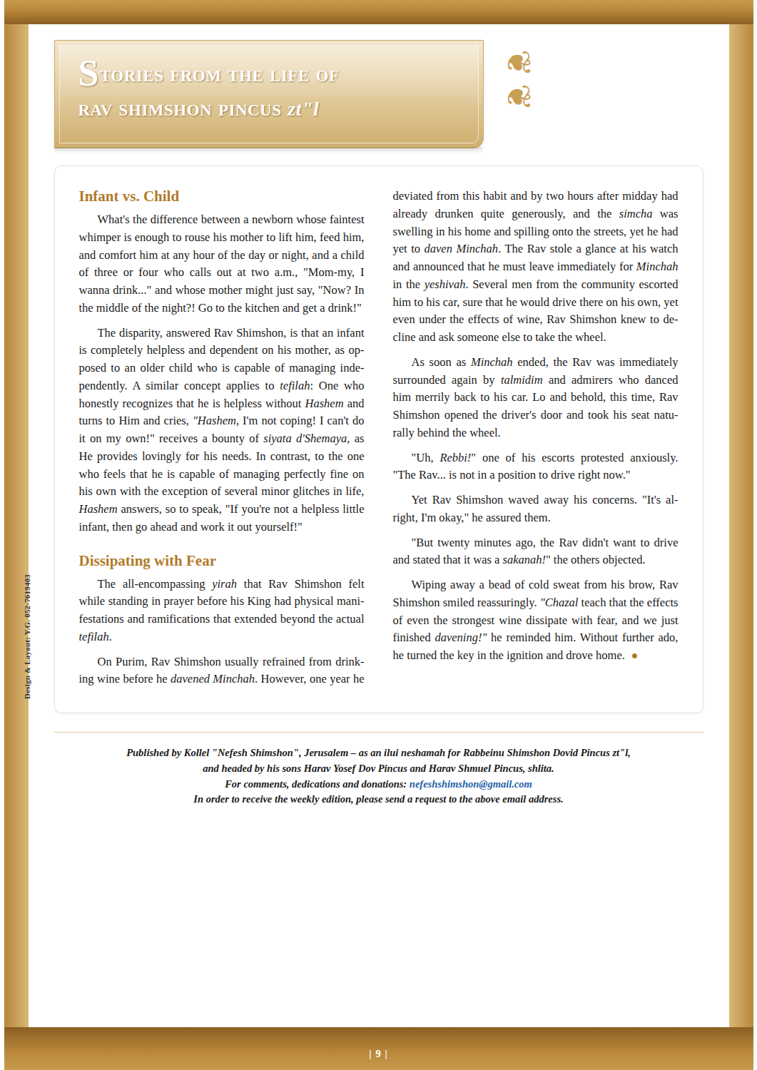Design & Layout: Y.G. 052-7619403
Stories from the Life of Rav Shimshon Pincus zt"l
❦ ❦
Infant vs. Child
What's the difference between a newborn whose faintest whimper is enough to rouse his mother to lift him, feed him, and comfort him at any hour of the day or night, and a child of three or four who calls out at two a.m., "Mom-my, I wanna drink..." and whose mother might just say, "Now? In the middle of the night?! Go to the kitchen and get a drink!"
The disparity, answered Rav Shimshon, is that an infant is completely helpless and dependent on his mother, as opposed to an older child who is capable of managing independently. A similar concept applies to tefilah: One who honestly recognizes that he is helpless without Hashem and turns to Him and cries, "Hashem, I'm not coping! I can't do it on my own!" receives a bounty of siyata d'Shemaya, as He provides lovingly for his needs. In contrast, to the one who feels that he is capable of managing perfectly fine on his own with the exception of several minor glitches in life, Hashem answers, so to speak, "If you're not a helpless little infant, then go ahead and work it out yourself!"
Dissipating with Fear
The all-encompassing yirah that Rav Shimshon felt while standing in prayer before his King had physical manifestations and ramifications that extended beyond the actual tefilah.
On Purim, Rav Shimshon usually refrained from drinking wine before he davened Minchah. However, one year he deviated from this habit and by two hours after midday had already drunken quite generously, and the simcha was swelling in his home and spilling onto the streets, yet he had yet to daven Minchah. The Rav stole a glance at his watch and announced that he must leave immediately for Minchah in the yeshivah. Several men from the community escorted him to his car, sure that he would drive there on his own, yet even under the effects of wine, Rav Shimshon knew to decline and ask someone else to take the wheel.
As soon as Minchah ended, the Rav was immediately surrounded again by talmidim and admirers who danced him merrily back to his car. Lo and behold, this time, Rav Shimshon opened the driver's door and took his seat naturally behind the wheel.
"Uh, Rebbi!" one of his escorts protested anxiously. "The Rav... is not in a position to drive right now."
Yet Rav Shimshon waved away his concerns. "It's alright, I'm okay," he assured them.
"But twenty minutes ago, the Rav didn't want to drive and stated that it was a sakanah!" the others objected.
Wiping away a bead of cold sweat from his brow, Rav Shimshon smiled reassuringly. "Chazal teach that the effects of even the strongest wine dissipate with fear, and we just finished davening!" he reminded him. Without further ado, he turned the key in the ignition and drove home.
Published by Kollel "Nefesh Shimshon", Jerusalem – as an ilui neshamah for Rabbeinu Shimshon Dovid Pincus zt"l,
and headed by his sons Harav Yosef Dov Pincus and Harav Shmuel Pincus, shlita.
For comments, dedications and donations: nefeshshimshon@gmail.com
In order to receive the weekly edition, please send a request to the above email address.
| 9 |